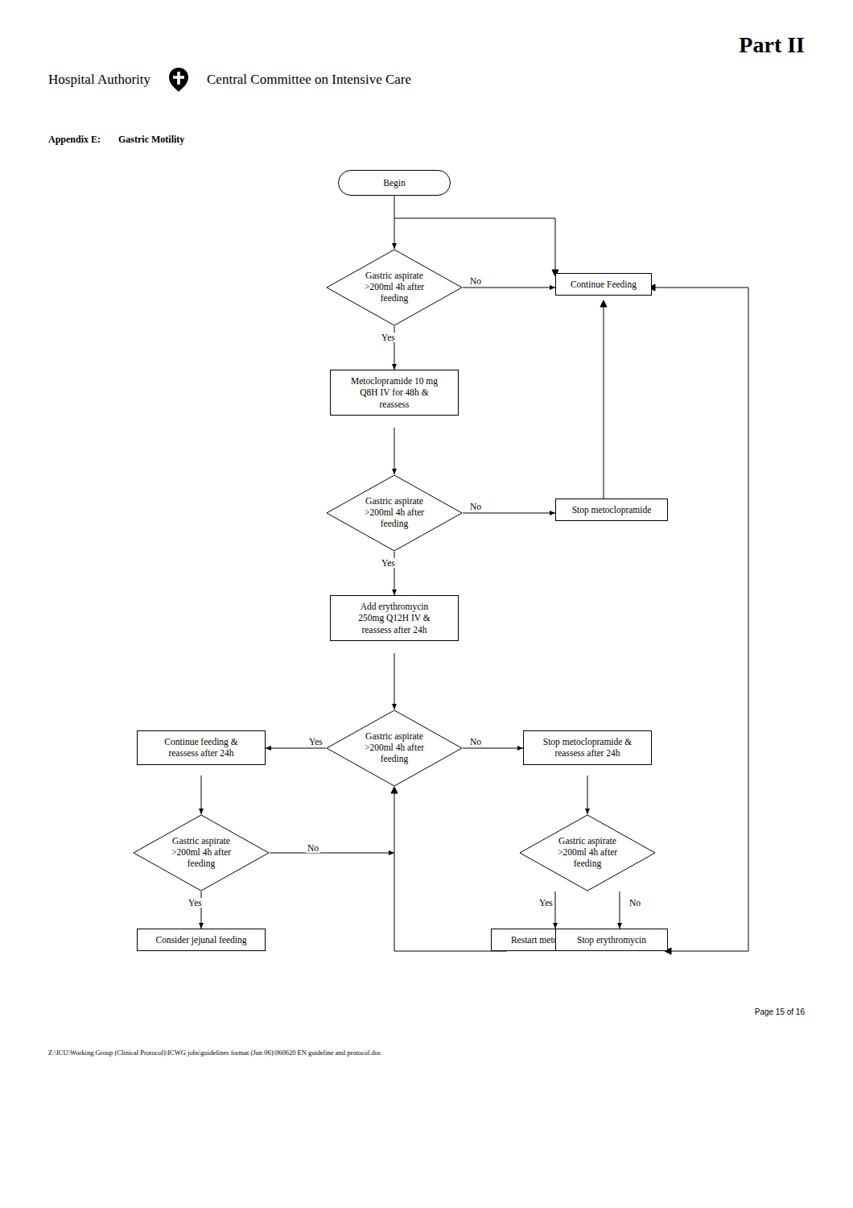Part II
Hospital Authority Central Committee on Intensive Care
Appendix E: Gastric Motility
Begin
Gastric aspirate
>200ml 4h after
feeding
No Yes
Continue Feeding
Metoclopramide 10 mg
Q8H IV for 48h &
reassess
Gastric aspirate
>200ml 4h after
feeding
No Yes
Stop metoclopramide
Add erythromycin
250mg Q12H IV &
reassess after 24h
Gastric aspirate
>200ml 4h after
feeding
Yes No
Continue feeding &
reassess after 24h
Stop metoclopramide &
reassess after 24h
Gastric aspirate
>200ml 4h after
feeding
No Yes
Gastric aspirate
>200ml 4h after
feeding
Yes No
Consider jejunal feeding
Restart metoclopramide
Stop erythromycin
Page 15 of 16
Z:\ICU\Working Group (Clinical Protocol)\ICWG jobs\guidelines format (Jun 06)\060620 EN guideline and protocol.doc